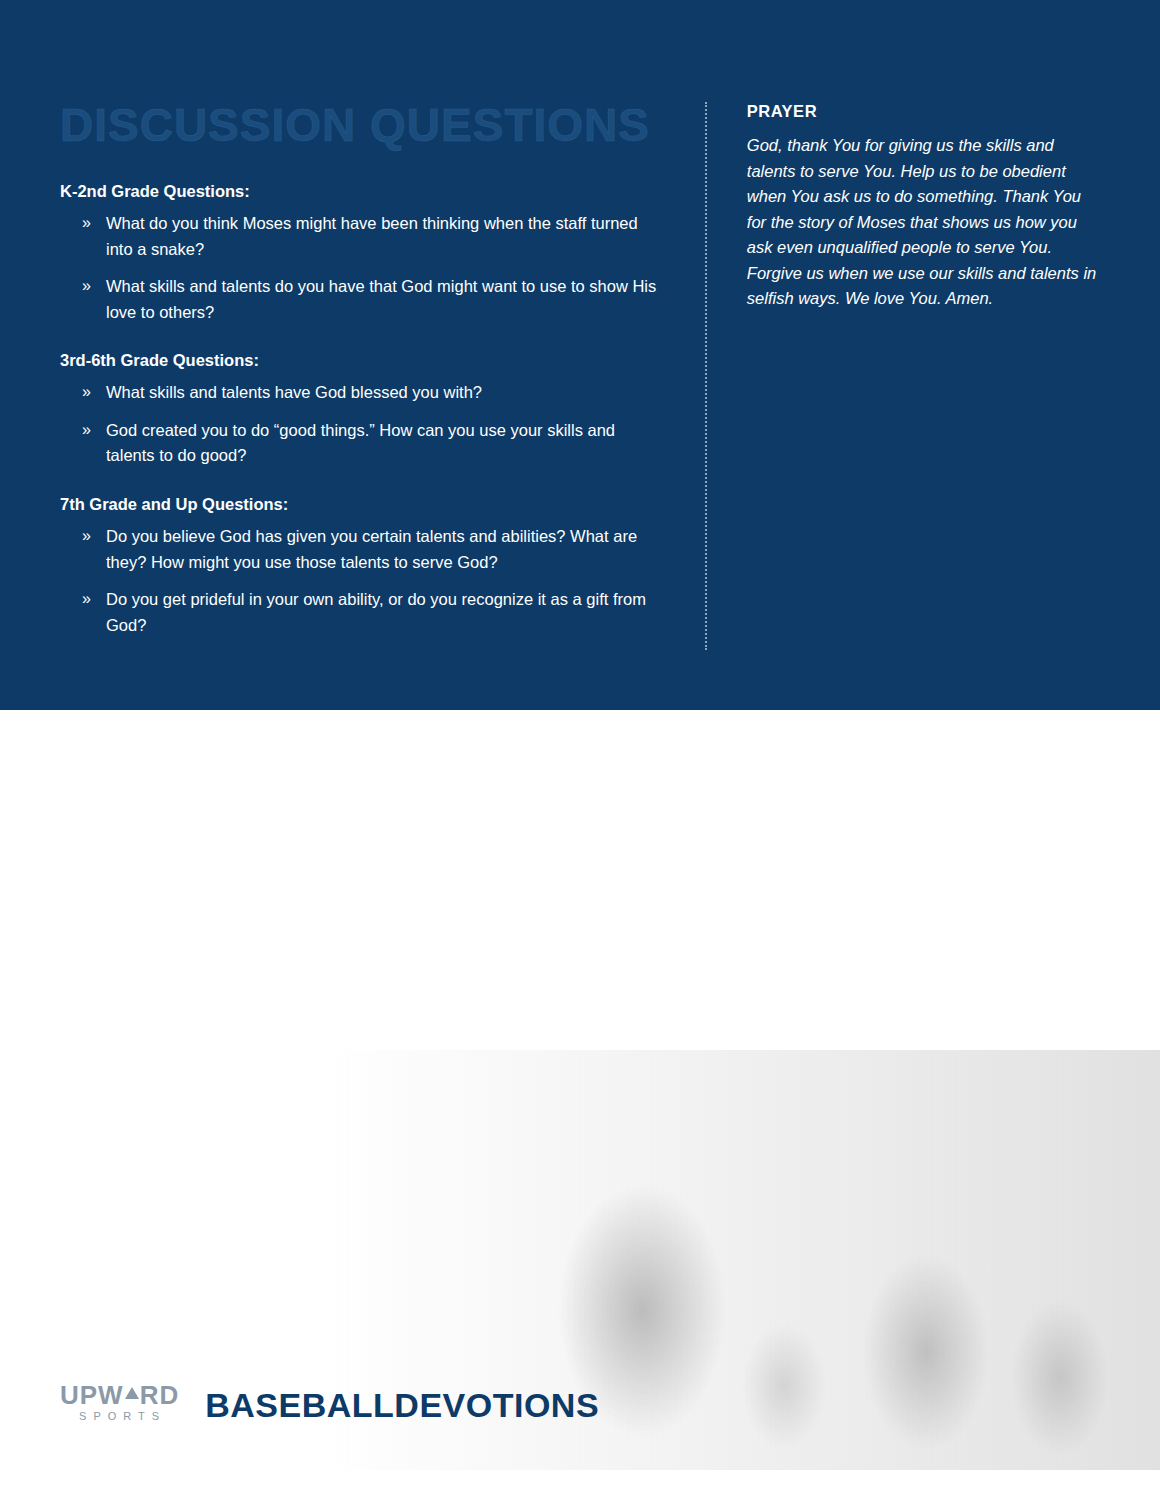Discussion Questions
K-2nd Grade Questions:
What do you think Moses might have been thinking when the staff turned into a snake?
What skills and talents do you have that God might want to use to show His love to others?
3rd-6th Grade Questions:
What skills and talents have God blessed you with?
God created you to do “good things.” How can you use your skills and talents to do good?
7th Grade and Up Questions:
Do you believe God has given you certain talents and abilities? What are they? How might you use those talents to serve God?
Do you get prideful in your own ability, or do you recognize it as a gift from God?
PRAYER
God, thank You for giving us the skills and talents to serve You. Help us to be obedient when You ask us to do something. Thank You for the story of Moses that shows us how you ask even unqualified people to serve You. Forgive us when we use our skills and talents in selfish ways. We love You. Amen.
UPW RD
SPORTS
BASEBALL DEVOTIONS